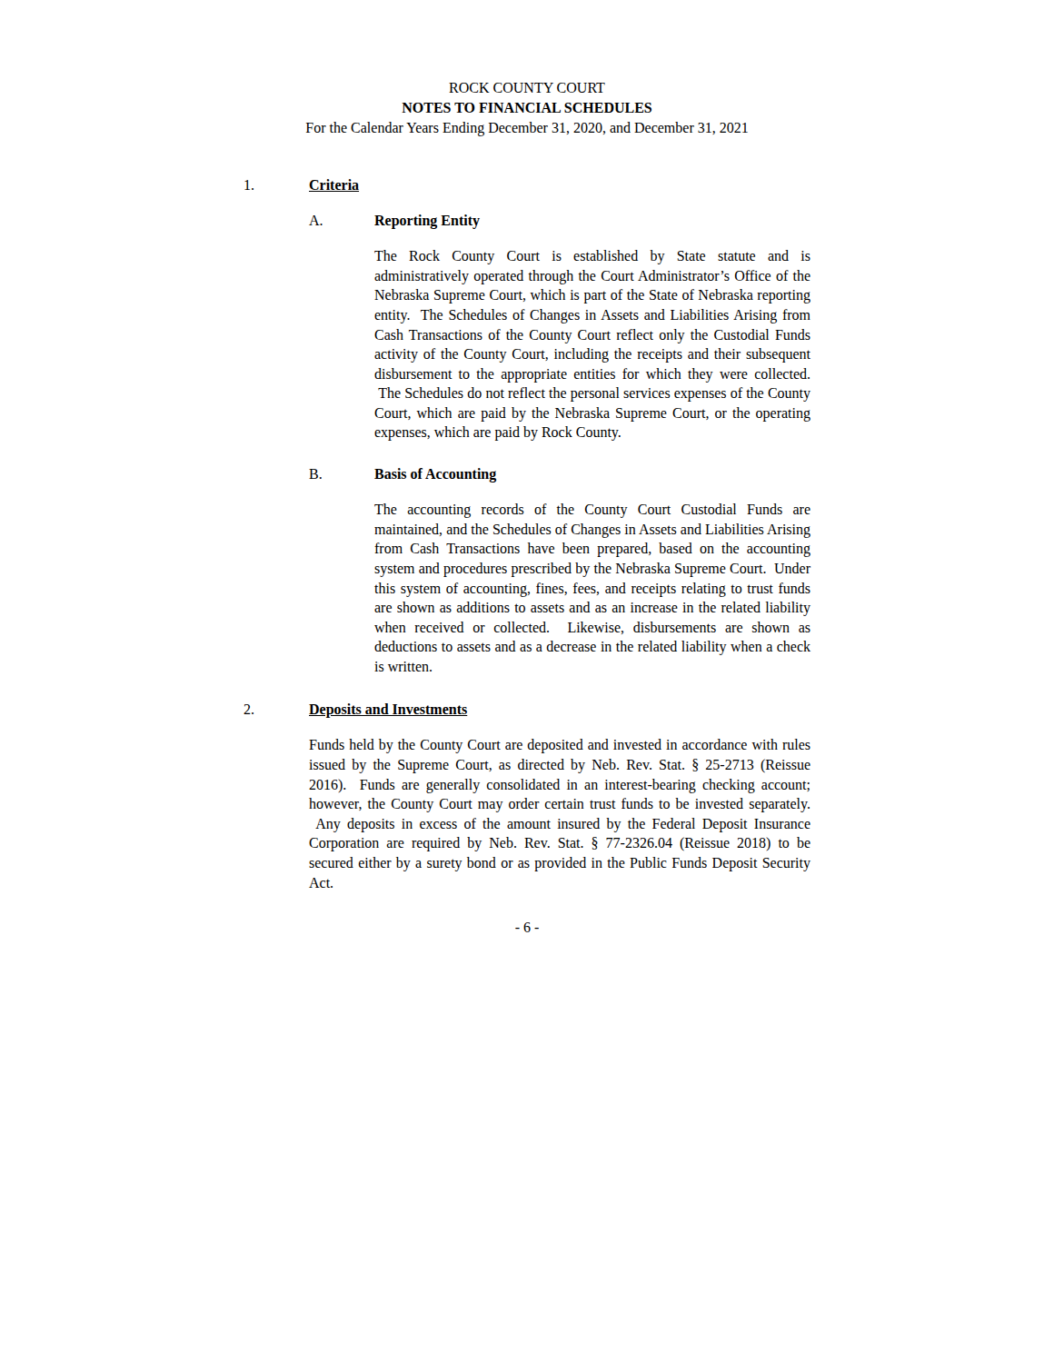ROCK COUNTY COURT
NOTES TO FINANCIAL SCHEDULES
For the Calendar Years Ending December 31, 2020, and December 31, 2021
1. Criteria
A. Reporting Entity
The Rock County Court is established by State statute and is administratively operated through the Court Administrator’s Office of the Nebraska Supreme Court, which is part of the State of Nebraska reporting entity. The Schedules of Changes in Assets and Liabilities Arising from Cash Transactions of the County Court reflect only the Custodial Funds activity of the County Court, including the receipts and their subsequent disbursement to the appropriate entities for which they were collected. The Schedules do not reflect the personal services expenses of the County Court, which are paid by the Nebraska Supreme Court, or the operating expenses, which are paid by Rock County.
B. Basis of Accounting
The accounting records of the County Court Custodial Funds are maintained, and the Schedules of Changes in Assets and Liabilities Arising from Cash Transactions have been prepared, based on the accounting system and procedures prescribed by the Nebraska Supreme Court. Under this system of accounting, fines, fees, and receipts relating to trust funds are shown as additions to assets and as an increase in the related liability when received or collected. Likewise, disbursements are shown as deductions to assets and as a decrease in the related liability when a check is written.
2. Deposits and Investments
Funds held by the County Court are deposited and invested in accordance with rules issued by the Supreme Court, as directed by Neb. Rev. Stat. § 25-2713 (Reissue 2016). Funds are generally consolidated in an interest-bearing checking account; however, the County Court may order certain trust funds to be invested separately. Any deposits in excess of the amount insured by the Federal Deposit Insurance Corporation are required by Neb. Rev. Stat. § 77-2326.04 (Reissue 2018) to be secured either by a surety bond or as provided in the Public Funds Deposit Security Act.
- 6 -